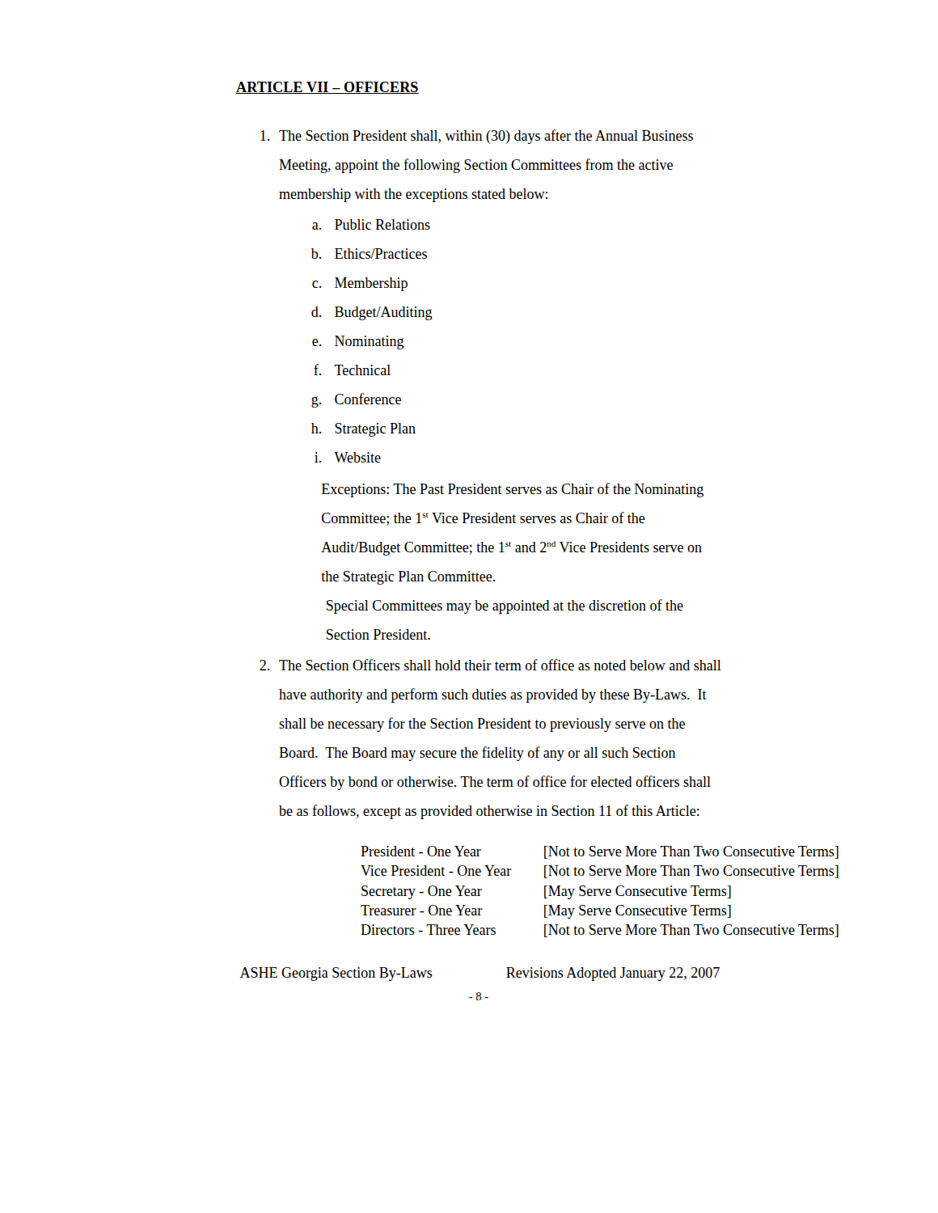ARTICLE VII – OFFICERS
The Section President shall, within (30) days after the Annual Business Meeting, appoint the following Section Committees from the active membership with the exceptions stated below:
Public Relations
Ethics/Practices
Membership
Budget/Auditing
Nominating
Technical
Conference
Strategic Plan
Website
Exceptions: The Past President serves as Chair of the Nominating Committee; the 1st Vice President serves as Chair of the Audit/Budget Committee; the 1st and 2nd Vice Presidents serve on the Strategic Plan Committee.
Special Committees may be appointed at the discretion of the Section President.
The Section Officers shall hold their term of office as noted below and shall have authority and perform such duties as provided by these By-Laws. It shall be necessary for the Section President to previously serve on the Board. The Board may secure the fidelity of any or all such Section Officers by bond or otherwise. The term of office for elected officers shall be as follows, except as provided otherwise in Section 11 of this Article:
| President - One Year | [Not to Serve More Than Two Consecutive Terms] |
| Vice President - One Year | [Not to Serve More Than Two Consecutive Terms] |
| Secretary - One Year | [May Serve Consecutive Terms] |
| Treasurer - One Year | [May Serve Consecutive Terms] |
| Directors - Three Years | [Not to Serve More Than Two Consecutive Terms] |
ASHE Georgia Section By-Laws
Revisions Adopted January 22, 2007
- 8 -